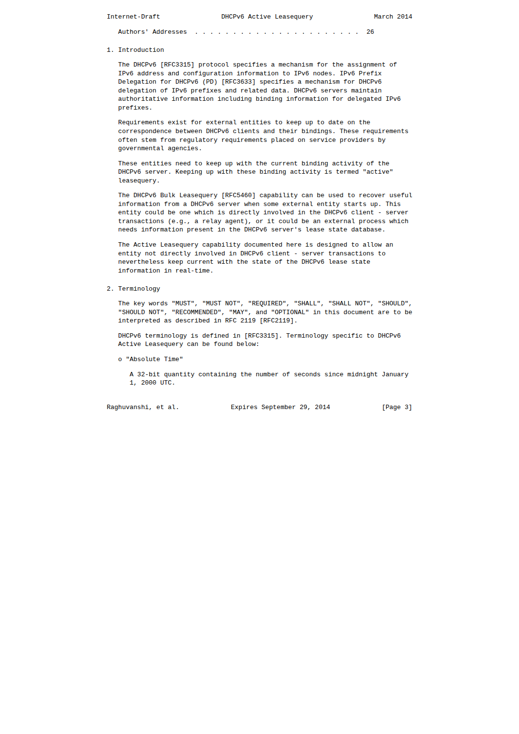Internet-Draft DHCPv6 Active Leasequery March 2014
Authors' Addresses . . . . . . . . . . . . . . . . . . . . . . 26
1. Introduction
The DHCPv6 [RFC3315] protocol specifies a mechanism for the assignment of IPv6 address and configuration information to IPv6 nodes. IPv6 Prefix Delegation for DHCPv6 (PD) [RFC3633] specifies a mechanism for DHCPv6 delegation of IPv6 prefixes and related data. DHCPv6 servers maintain authoritative information including binding information for delegated IPv6 prefixes.
Requirements exist for external entities to keep up to date on the correspondence between DHCPv6 clients and their bindings. These requirements often stem from regulatory requirements placed on service providers by governmental agencies.
These entities need to keep up with the current binding activity of the DHCPv6 server. Keeping up with these binding activity is termed "active" leasequery.
The DHCPv6 Bulk Leasequery [RFC5460] capability can be used to recover useful information from a DHCPv6 server when some external entity starts up. This entity could be one which is directly involved in the DHCPv6 client - server transactions (e.g., a relay agent), or it could be an external process which needs information present in the DHCPv6 server's lease state database.
The Active Leasequery capability documented here is designed to allow an entity not directly involved in DHCPv6 client - server transactions to nevertheless keep current with the state of the DHCPv6 lease state information in real-time.
2. Terminology
The key words "MUST", "MUST NOT", "REQUIRED", "SHALL", "SHALL NOT", "SHOULD", "SHOULD NOT", "RECOMMENDED", "MAY", and "OPTIONAL" in this document are to be interpreted as described in RFC 2119 [RFC2119].
DHCPv6 terminology is defined in [RFC3315]. Terminology specific to DHCPv6 Active Leasequery can be found below:
o "Absolute Time"
A 32-bit quantity containing the number of seconds since midnight January 1, 2000 UTC.
Raghuvanshi, et al. Expires September 29, 2014 [Page 3]